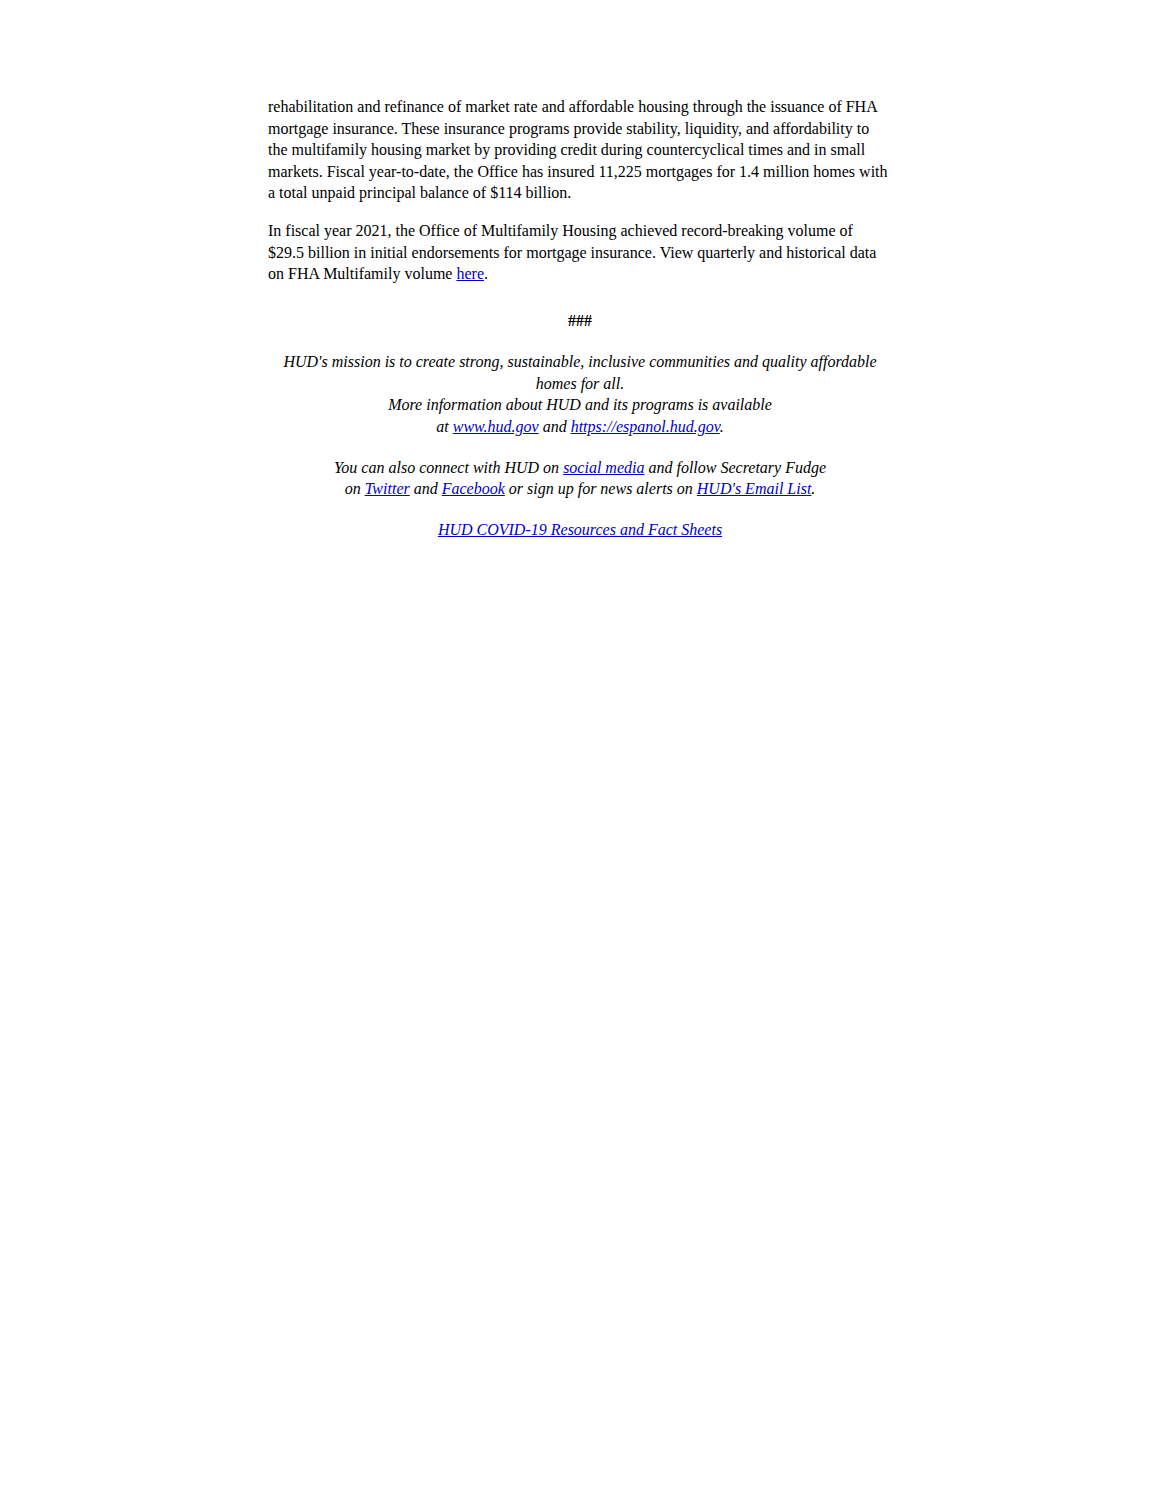rehabilitation and refinance of market rate and affordable housing through the issuance of FHA mortgage insurance. These insurance programs provide stability, liquidity, and affordability to the multifamily housing market by providing credit during countercyclical times and in small markets. Fiscal year-to-date, the Office has insured 11,225 mortgages for 1.4 million homes with a total unpaid principal balance of $114 billion.
In fiscal year 2021, the Office of Multifamily Housing achieved record-breaking volume of $29.5 billion in initial endorsements for mortgage insurance. View quarterly and historical data on FHA Multifamily volume here.
###
HUD's mission is to create strong, sustainable, inclusive communities and quality affordable homes for all.
More information about HUD and its programs is available
at www.hud.gov and https://espanol.hud.gov.
You can also connect with HUD on social media and follow Secretary Fudge
on Twitter and Facebook or sign up for news alerts on HUD's Email List.
HUD COVID-19 Resources and Fact Sheets